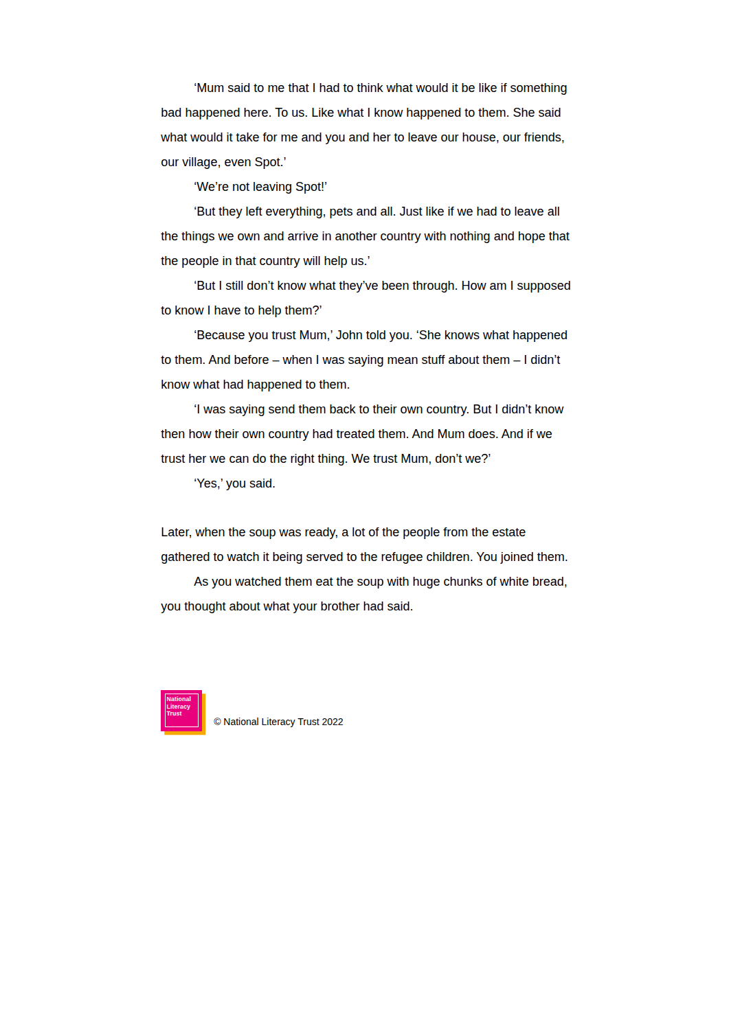‘Mum said to me that I had to think what would it be like if something bad happened here. To us. Like what I know happened to them. She said what would it take for me and you and her to leave our house, our friends, our village, even Spot.’
‘We’re not leaving Spot!’
‘But they left everything, pets and all. Just like if we had to leave all the things we own and arrive in another country with nothing and hope that the people in that country will help us.’
‘But I still don’t know what they’ve been through. How am I supposed to know I have to help them?’
‘Because you trust Mum,’ John told you. ‘She knows what happened to them. And before – when I was saying mean stuff about them – I didn’t know what had happened to them.
‘I was saying send them back to their own country. But I didn’t know then how their own country had treated them. And Mum does. And if we trust her we can do the right thing. We trust Mum, don’t we?’
‘Yes,’ you said.
Later, when the soup was ready, a lot of the people from the estate gathered to watch it being served to the refugee children. You joined them.
As you watched them eat the soup with huge chunks of white bread, you thought about what your brother had said.
National
Literacy
Trust
© National Literacy Trust 2022